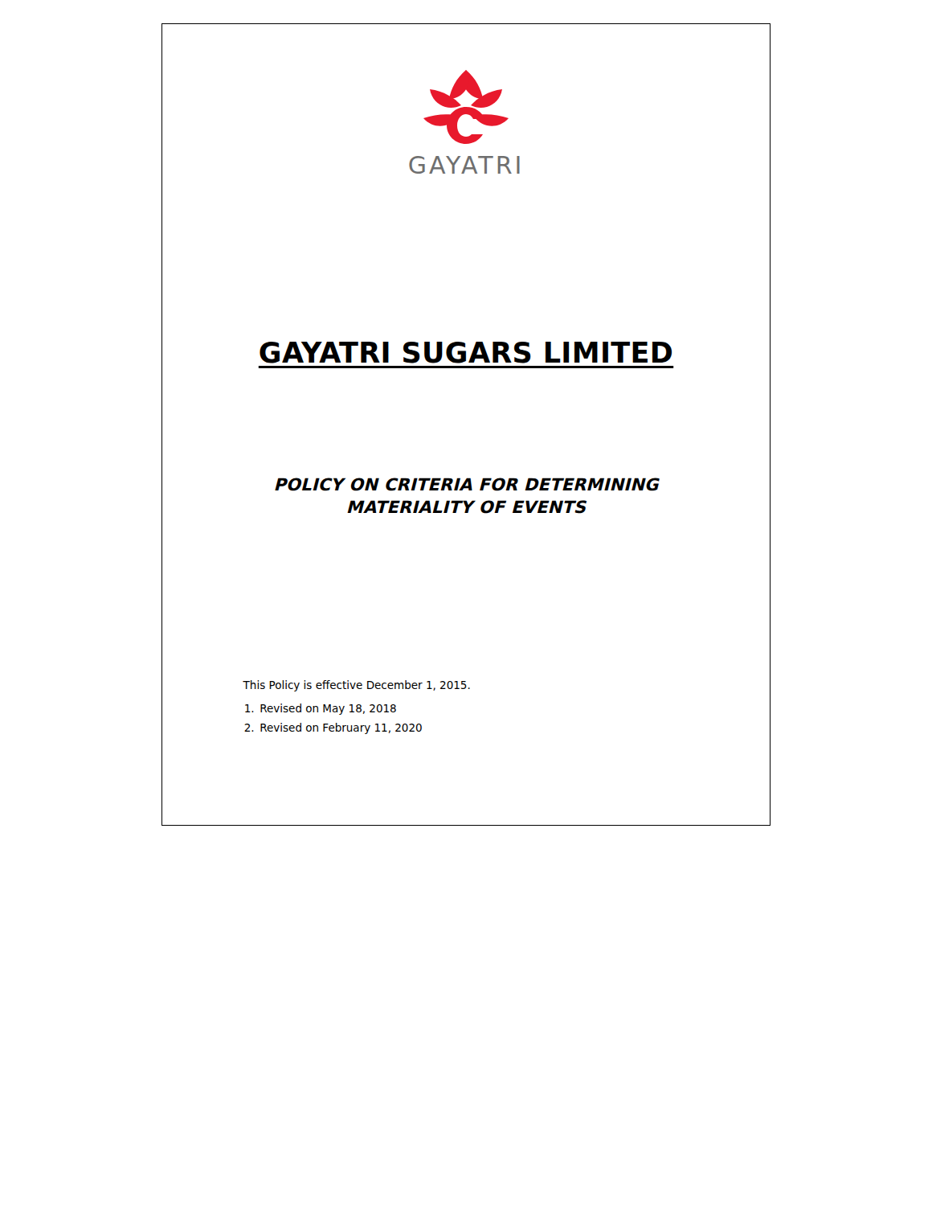GAYATRI
GAYATRI SUGARS LIMITED
POLICY ON CRITERIA FOR DETERMINING
MATERIALITY OF EVENTS
This Policy is effective December 1, 2015.
Revised on May 18, 2018
Revised on February 11, 2020